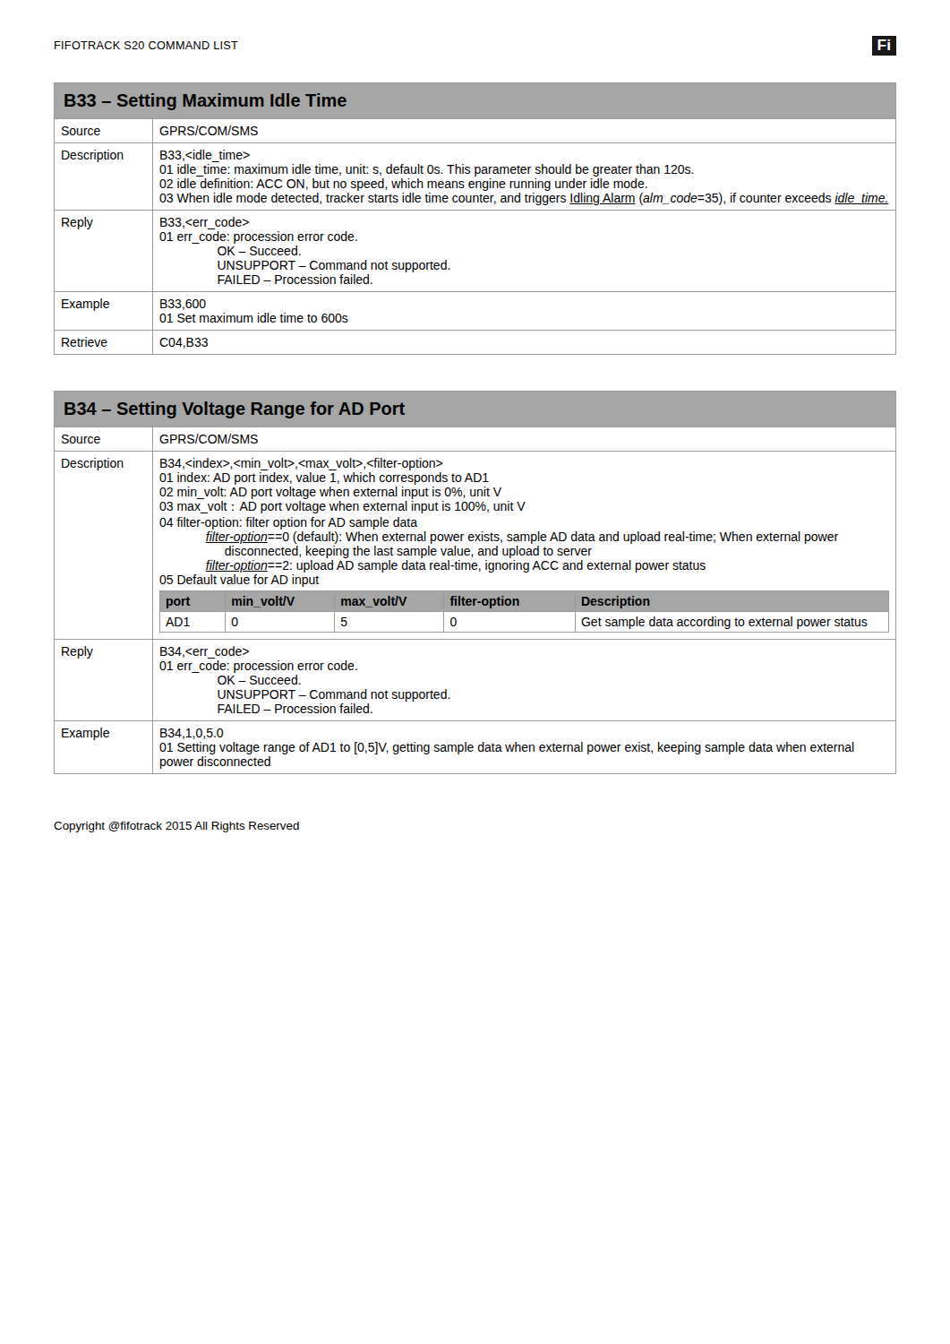FIFOTRACK S20 COMMAND LIST
Fi
| B33 – Setting Maximum Idle Time |
| Source | GPRS/COM/SMS |
| Description | B33,<idle_time> 01 idle_time: maximum idle time, unit: s, default 0s. This parameter should be greater than 120s. 02 idle definition: ACC ON, but no speed, which means engine running under idle mode. 03 When idle mode detected, tracker starts idle time counter, and triggers Idling Alarm ( alm_code =35), if counter exceeds idle_time. |
| Reply | B33,<err_code> 01 err_code: procession error code. OK – Succeed. UNSUPPORT – Command not supported. FAILED – Procession failed. |
| Example | B33,600 01 Set maximum idle time to 600s |
| Retrieve | C04,B33 |
| B34 – Setting Voltage Range for AD Port |
| Source | GPRS/COM/SMS |
| Description | B34,<index>,<min_volt>,<max_volt>,<filter-option> 01 index: AD port index, value 1, which corresponds to AD1 02 min_volt: AD port voltage when external input is 0%, unit V 03 max_volt：AD port voltage when external input is 100%, unit V 04 filter-option: filter option for AD sample data filter-option ==0 (default): When external power exists, sample AD data and upload real-time; When external power disconnected, keeping the last sample value, and upload to server filter-option ==2: upload AD sample data real-time, ignoring ACC and external power status 05 Default value for AD input / port / min_volt/V / max_volt/V / filter-option / Description / / --- / --- / --- / --- / --- / / AD1 / 0 / 5 / 0 / Get sample data according to external power status / |
| Reply | B34,<err_code> 01 err_code: procession error code. OK – Succeed. UNSUPPORT – Command not supported. FAILED – Procession failed. |
| Example | B34,1,0,5.0 01 Setting voltage range of AD1 to [0,5]V, getting sample data when external power exist, keeping sample data when external power disconnected |
Copyright @fifotrack 2015 All Rights Reserved